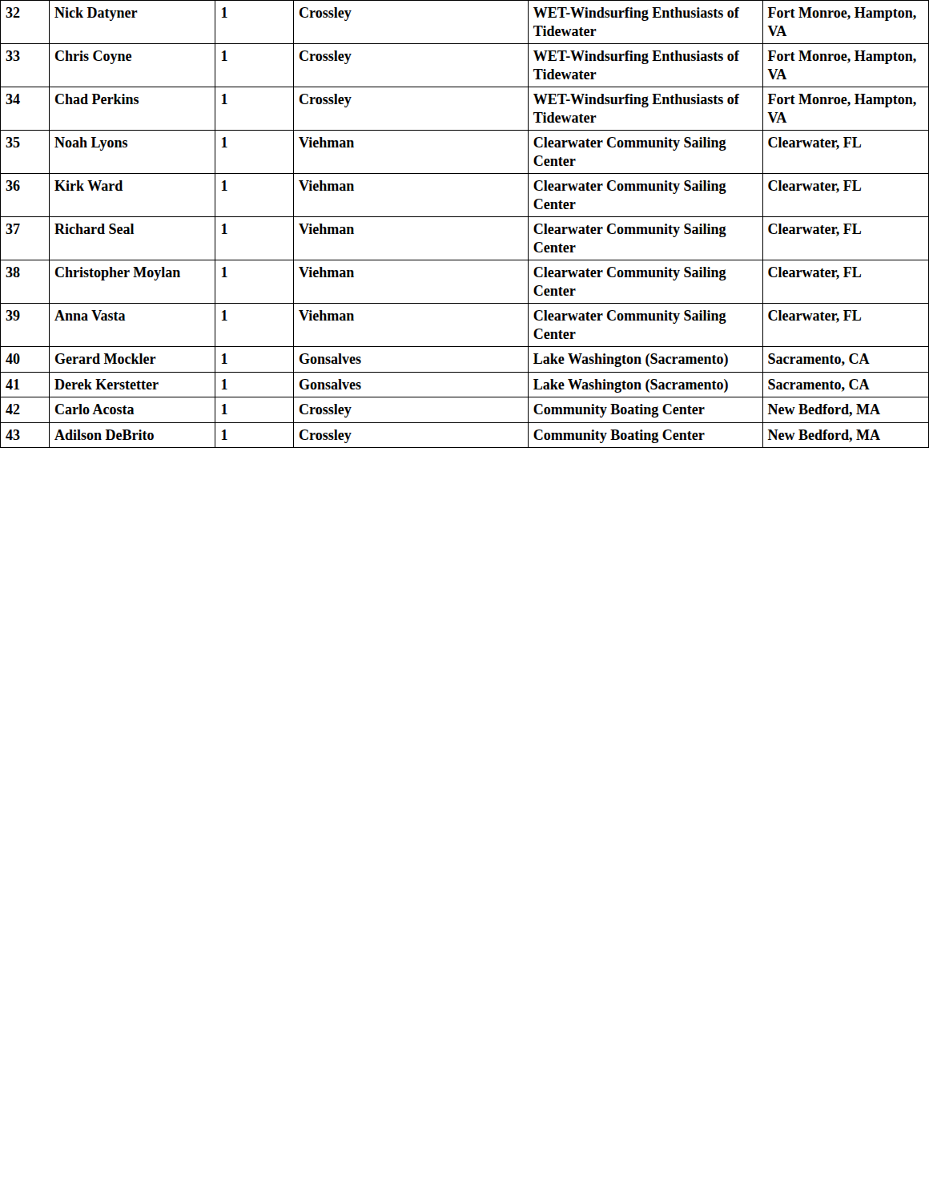| 32 | Nick Datyner | 1 | Crossley | WET-Windsurfing Enthusiasts of Tidewater | Fort Monroe, Hampton, VA |
| 33 | Chris Coyne | 1 | Crossley | WET-Windsurfing Enthusiasts of Tidewater | Fort Monroe, Hampton, VA |
| 34 | Chad Perkins | 1 | Crossley | WET-Windsurfing Enthusiasts of Tidewater | Fort Monroe, Hampton, VA |
| 35 | Noah Lyons | 1 | Viehman | Clearwater Community Sailing Center | Clearwater, FL |
| 36 | Kirk Ward | 1 | Viehman | Clearwater Community Sailing Center | Clearwater, FL |
| 37 | Richard Seal | 1 | Viehman | Clearwater Community Sailing Center | Clearwater, FL |
| 38 | Christopher Moylan | 1 | Viehman | Clearwater Community Sailing Center | Clearwater, FL |
| 39 | Anna Vasta | 1 | Viehman | Clearwater Community Sailing Center | Clearwater, FL |
| 40 | Gerard Mockler | 1 | Gonsalves | Lake Washington (Sacramento) | Sacramento, CA |
| 41 | Derek Kerstetter | 1 | Gonsalves | Lake Washington (Sacramento) | Sacramento, CA |
| 42 | Carlo Acosta | 1 | Crossley | Community Boating Center | New Bedford, MA |
| 43 | Adilson DeBrito | 1 | Crossley | Community Boating Center | New Bedford, MA |